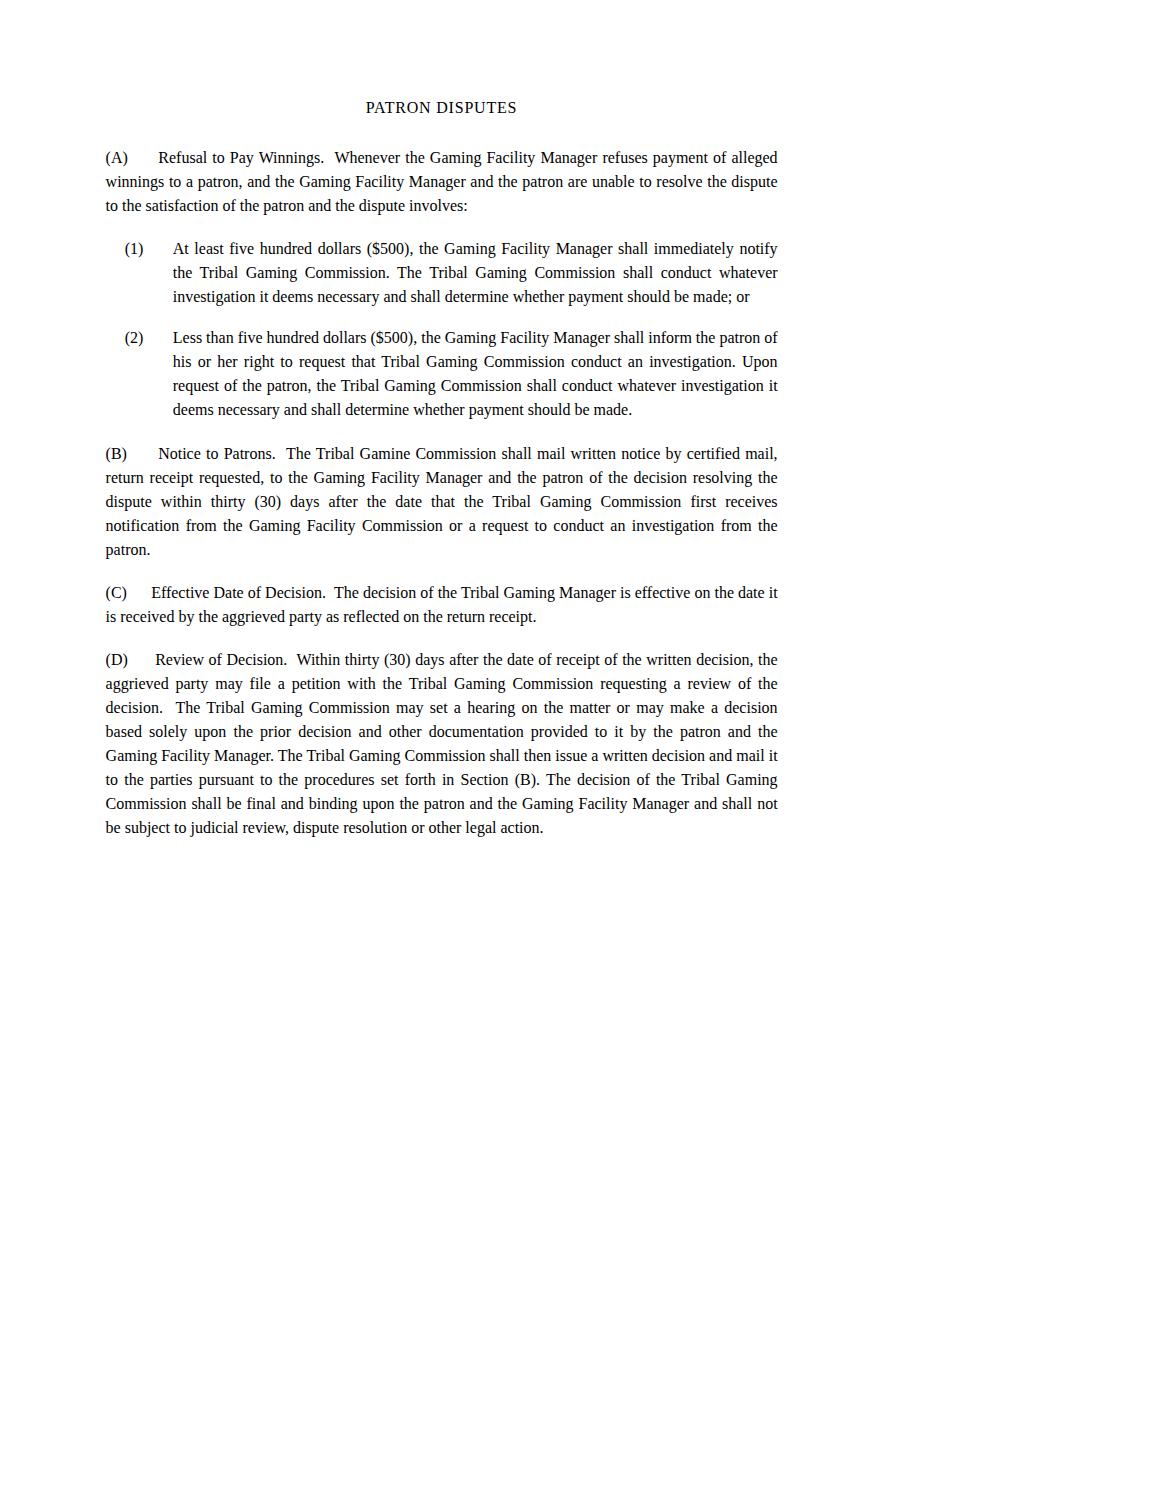PATRON DISPUTES
(A) Refusal to Pay Winnings. Whenever the Gaming Facility Manager refuses payment of alleged winnings to a patron, and the Gaming Facility Manager and the patron are unable to resolve the dispute to the satisfaction of the patron and the dispute involves:
(1) At least five hundred dollars ($500), the Gaming Facility Manager shall immediately notify the Tribal Gaming Commission. The Tribal Gaming Commission shall conduct whatever investigation it deems necessary and shall determine whether payment should be made; or
(2) Less than five hundred dollars ($500), the Gaming Facility Manager shall inform the patron of his or her right to request that Tribal Gaming Commission conduct an investigation. Upon request of the patron, the Tribal Gaming Commission shall conduct whatever investigation it deems necessary and shall determine whether payment should be made.
(B) Notice to Patrons. The Tribal Gamine Commission shall mail written notice by certified mail, return receipt requested, to the Gaming Facility Manager and the patron of the decision resolving the dispute within thirty (30) days after the date that the Tribal Gaming Commission first receives notification from the Gaming Facility Commission or a request to conduct an investigation from the patron.
(C) Effective Date of Decision. The decision of the Tribal Gaming Manager is effective on the date it is received by the aggrieved party as reflected on the return receipt.
(D) Review of Decision. Within thirty (30) days after the date of receipt of the written decision, the aggrieved party may file a petition with the Tribal Gaming Commission requesting a review of the decision. The Tribal Gaming Commission may set a hearing on the matter or may make a decision based solely upon the prior decision and other documentation provided to it by the patron and the Gaming Facility Manager. The Tribal Gaming Commission shall then issue a written decision and mail it to the parties pursuant to the procedures set forth in Section (B). The decision of the Tribal Gaming Commission shall be final and binding upon the patron and the Gaming Facility Manager and shall not be subject to judicial review, dispute resolution or other legal action.